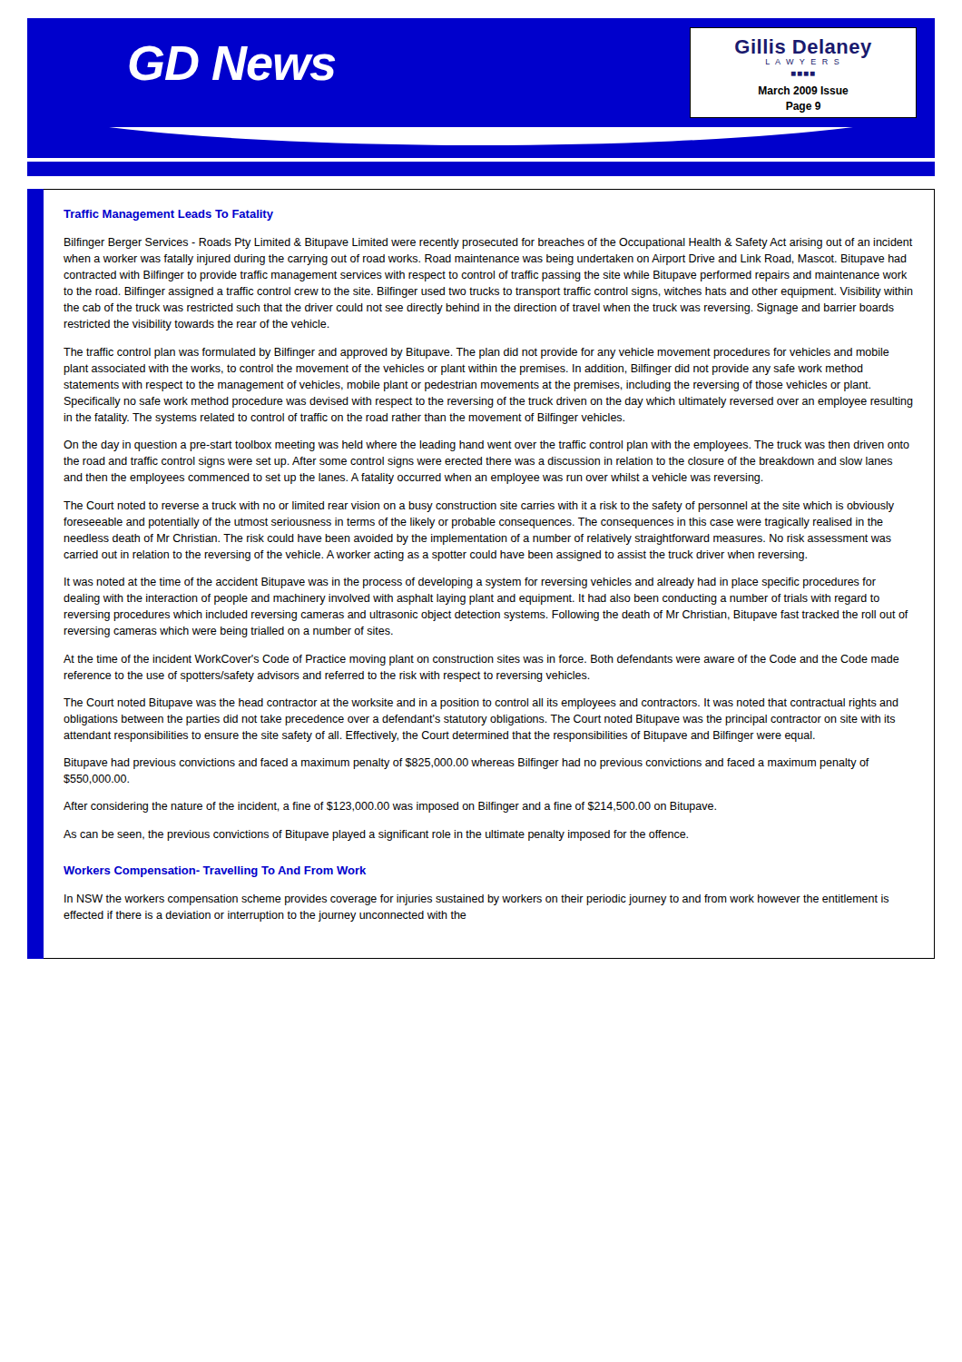GD News
Gillis Delaney
L A W Y E R S
■■■■
March 2009 Issue
Page 9
Traffic Management Leads To Fatality
Bilfinger Berger Services - Roads Pty Limited & Bitupave Limited were recently prosecuted for breaches of the Occupational Health & Safety Act arising out of an incident when a worker was fatally injured during the carrying out of road works. Road maintenance was being undertaken on Airport Drive and Link Road, Mascot. Bitupave had contracted with Bilfinger to provide traffic management services with respect to control of traffic passing the site while Bitupave performed repairs and maintenance work to the road. Bilfinger assigned a traffic control crew to the site. Bilfinger used two trucks to transport traffic control signs, witches hats and other equipment. Visibility within the cab of the truck was restricted such that the driver could not see directly behind in the direction of travel when the truck was reversing. Signage and barrier boards restricted the visibility towards the rear of the vehicle.
The traffic control plan was formulated by Bilfinger and approved by Bitupave. The plan did not provide for any vehicle movement procedures for vehicles and mobile plant associated with the works, to control the movement of the vehicles or plant within the premises. In addition, Bilfinger did not provide any safe work method statements with respect to the management of vehicles, mobile plant or pedestrian movements at the premises, including the reversing of those vehicles or plant. Specifically no safe work method procedure was devised with respect to the reversing of the truck driven on the day which ultimately reversed over an employee resulting in the fatality. The systems related to control of traffic on the road rather than the movement of Bilfinger vehicles.
On the day in question a pre-start toolbox meeting was held where the leading hand went over the traffic control plan with the employees. The truck was then driven onto the road and traffic control signs were set up. After some control signs were erected there was a discussion in relation to the closure of the breakdown and slow lanes and then the employees commenced to set up the lanes. A fatality occurred when an employee was run over whilst a vehicle was reversing.
The Court noted to reverse a truck with no or limited rear vision on a busy construction site carries with it a risk to the safety of personnel at the site which is obviously foreseeable and potentially of the utmost seriousness in terms of the likely or probable consequences. The consequences in this case were tragically realised in the needless death of Mr Christian. The risk could have been avoided by the implementation of a number of relatively straightforward measures. No risk assessment was carried out in relation to the reversing of the vehicle. A worker acting as a spotter could have been assigned to assist the truck driver when reversing.
It was noted at the time of the accident Bitupave was in the process of developing a system for reversing vehicles and already had in place specific procedures for dealing with the interaction of people and machinery involved with asphalt laying plant and equipment. It had also been conducting a number of trials with regard to reversing procedures which included reversing cameras and ultrasonic object detection systems. Following the death of Mr Christian, Bitupave fast tracked the roll out of reversing cameras which were being trialled on a number of sites.
At the time of the incident WorkCover's Code of Practice moving plant on construction sites was in force. Both defendants were aware of the Code and the Code made reference to the use of spotters/safety advisors and referred to the risk with respect to reversing vehicles.
The Court noted Bitupave was the head contractor at the worksite and in a position to control all its employees and contractors. It was noted that contractual rights and obligations between the parties did not take precedence over a defendant's statutory obligations. The Court noted Bitupave was the principal contractor on site with its attendant responsibilities to ensure the site safety of all. Effectively, the Court determined that the responsibilities of Bitupave and Bilfinger were equal.
Bitupave had previous convictions and faced a maximum penalty of $825,000.00 whereas Bilfinger had no previous convictions and faced a maximum penalty of $550,000.00.
After considering the nature of the incident, a fine of $123,000.00 was imposed on Bilfinger and a fine of $214,500.00 on Bitupave.
As can be seen, the previous convictions of Bitupave played a significant role in the ultimate penalty imposed for the offence.
Workers Compensation- Travelling To And From Work
In NSW the workers compensation scheme provides coverage for injuries sustained by workers on their periodic journey to and from work however the entitlement is effected if there is a deviation or interruption to the journey unconnected with the